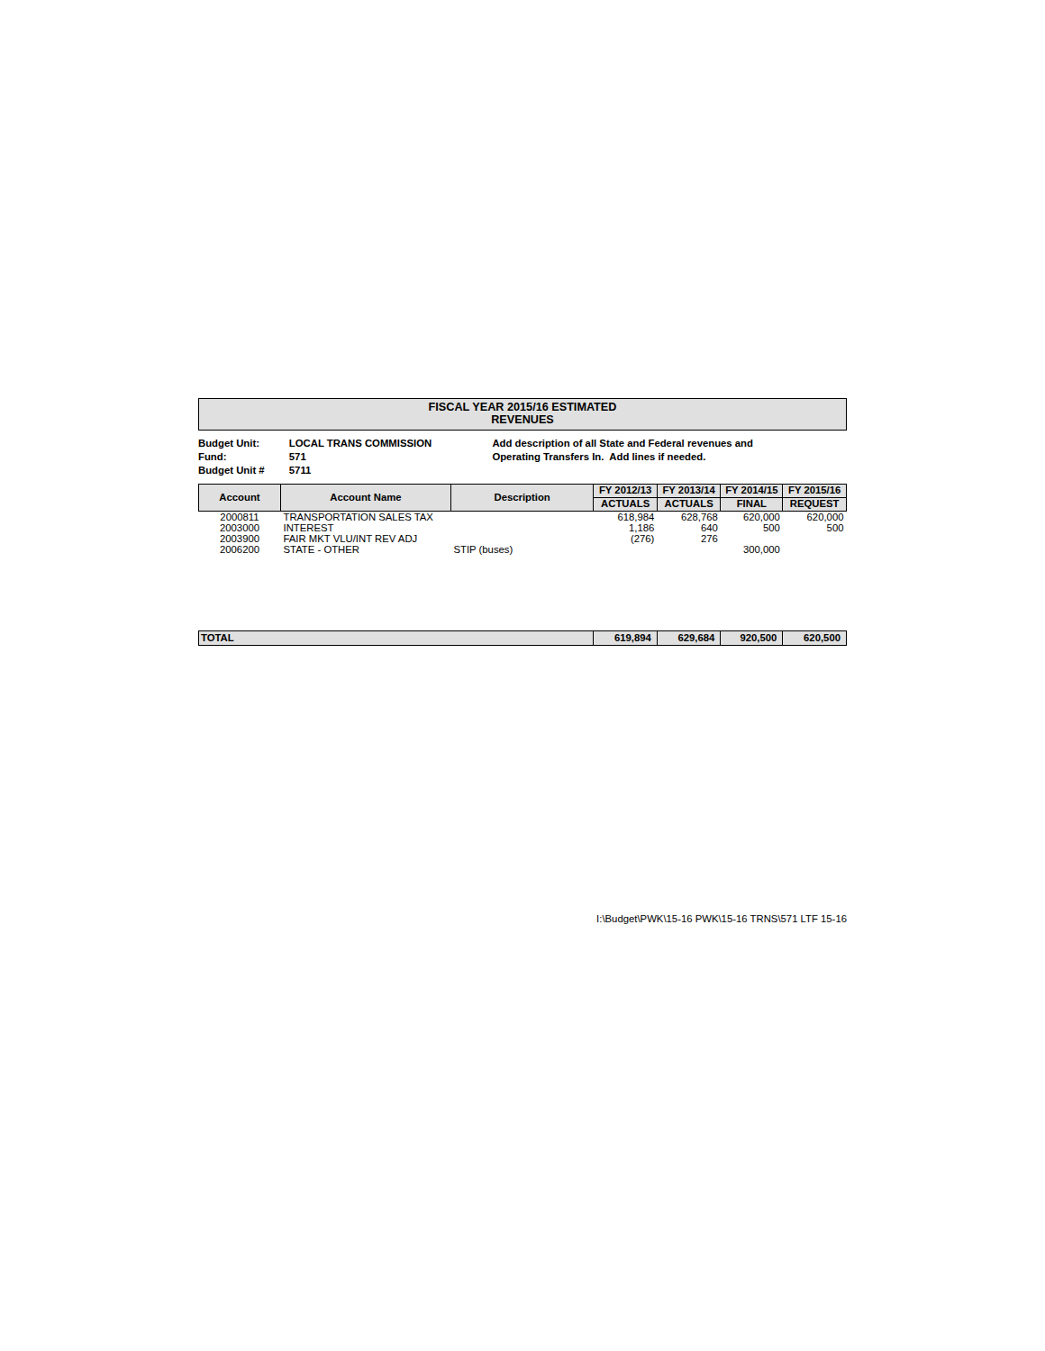FISCAL YEAR 2015/16 ESTIMATED
REVENUES
| Budget Unit: | LOCAL TRANS COMMISSION | Add description of all State and Federal revenues and |
| Fund: | 571 | Operating Transfers In. Add lines if needed. |
| Budget Unit # | 5711 | |
| Account | Account Name | Description | FY 2012/13 | FY 2013/14 | FY 2014/15 | FY 2015/16 |
| --- | --- | --- | --- | --- | --- | --- |
| ACTUALS | ACTUALS | FINAL | REQUEST |
| 2000811 | TRANSPORTATION SALES TAX | | 618,984 | 628,768 | 620,000 | 620,000 |
| 2003000 | INTEREST | | 1,186 | 640 | 500 | 500 |
| 2003900 | FAIR MKT VLU/INT REV ADJ | | (276) | 276 | | |
| 2006200 | STATE - OTHER | STIP (buses) | | | 300,000 | |
| TOTAL | 619,894 | 629,684 | 920,500 | 620,500 |
I:\Budget\PWK\15-16 PWK\15-16 TRNS\571 LTF 15-16